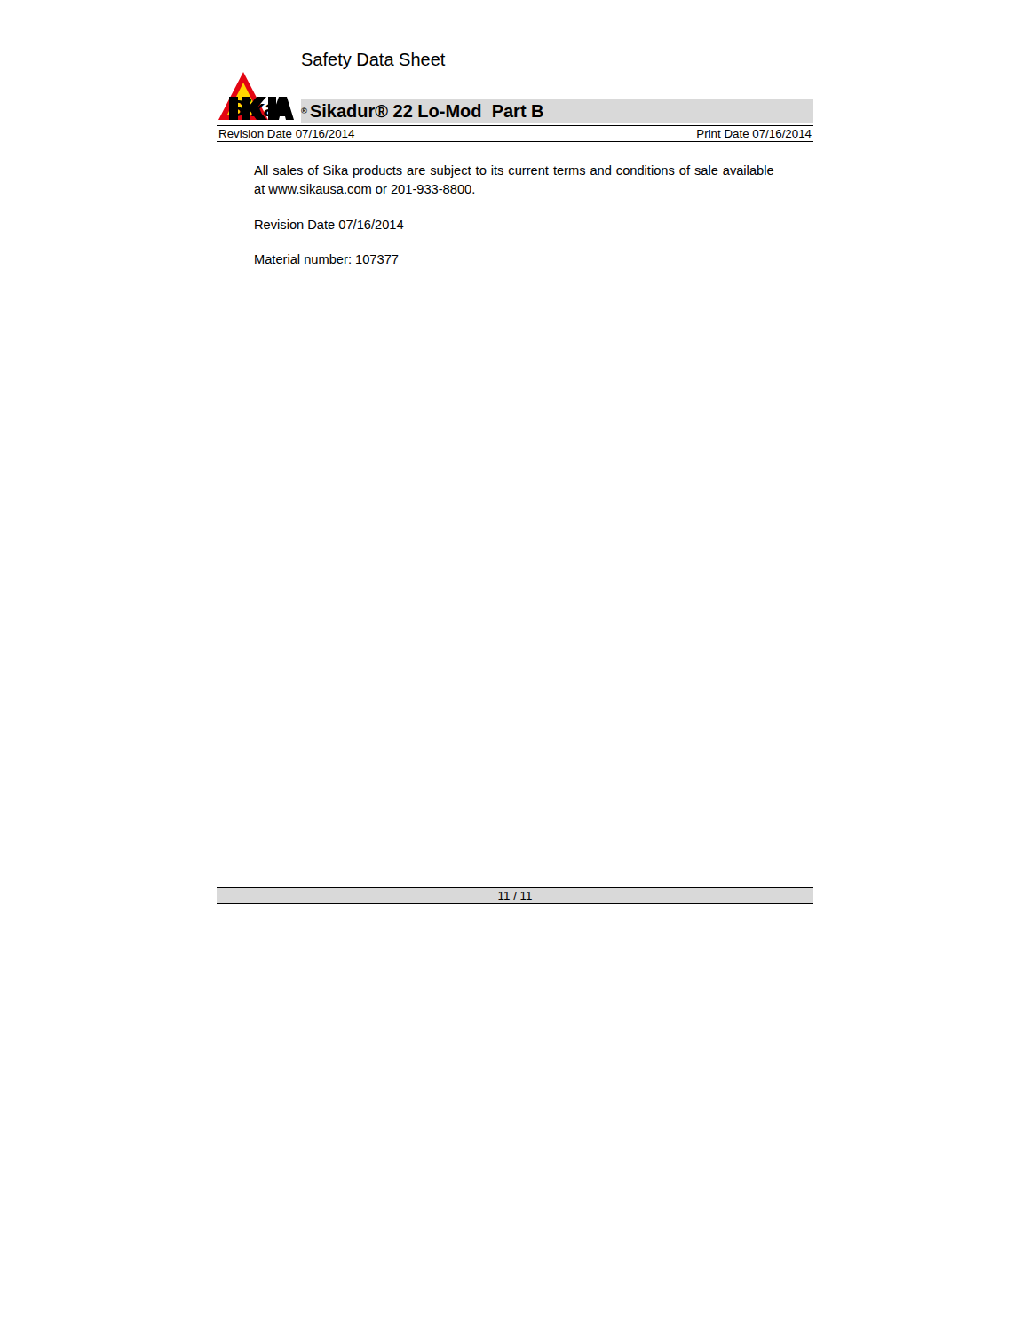Safety Data Sheet
Sika
®Sikadur® 22 Lo-Mod Part B
Revision Date 07/16/2014 Print Date 07/16/2014
All sales of Sika products are subject to its current terms and conditions of sale available at www.sikausa.com or 201-933-8800.
Revision Date 07/16/2014
Material number: 107377
11 / 11